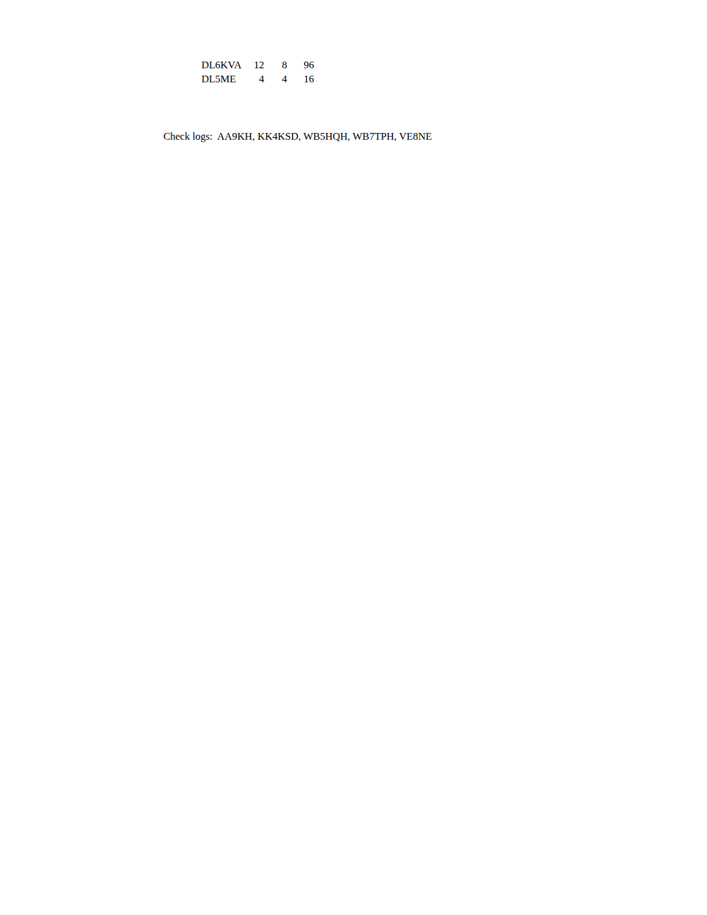| DL6KVA | 12 | 8 | 96 |
| DL5ME | 4 | 4 | 16 |
Check logs: AA9KH, KK4KSD, WB5HQH, WB7TPH, VE8NE